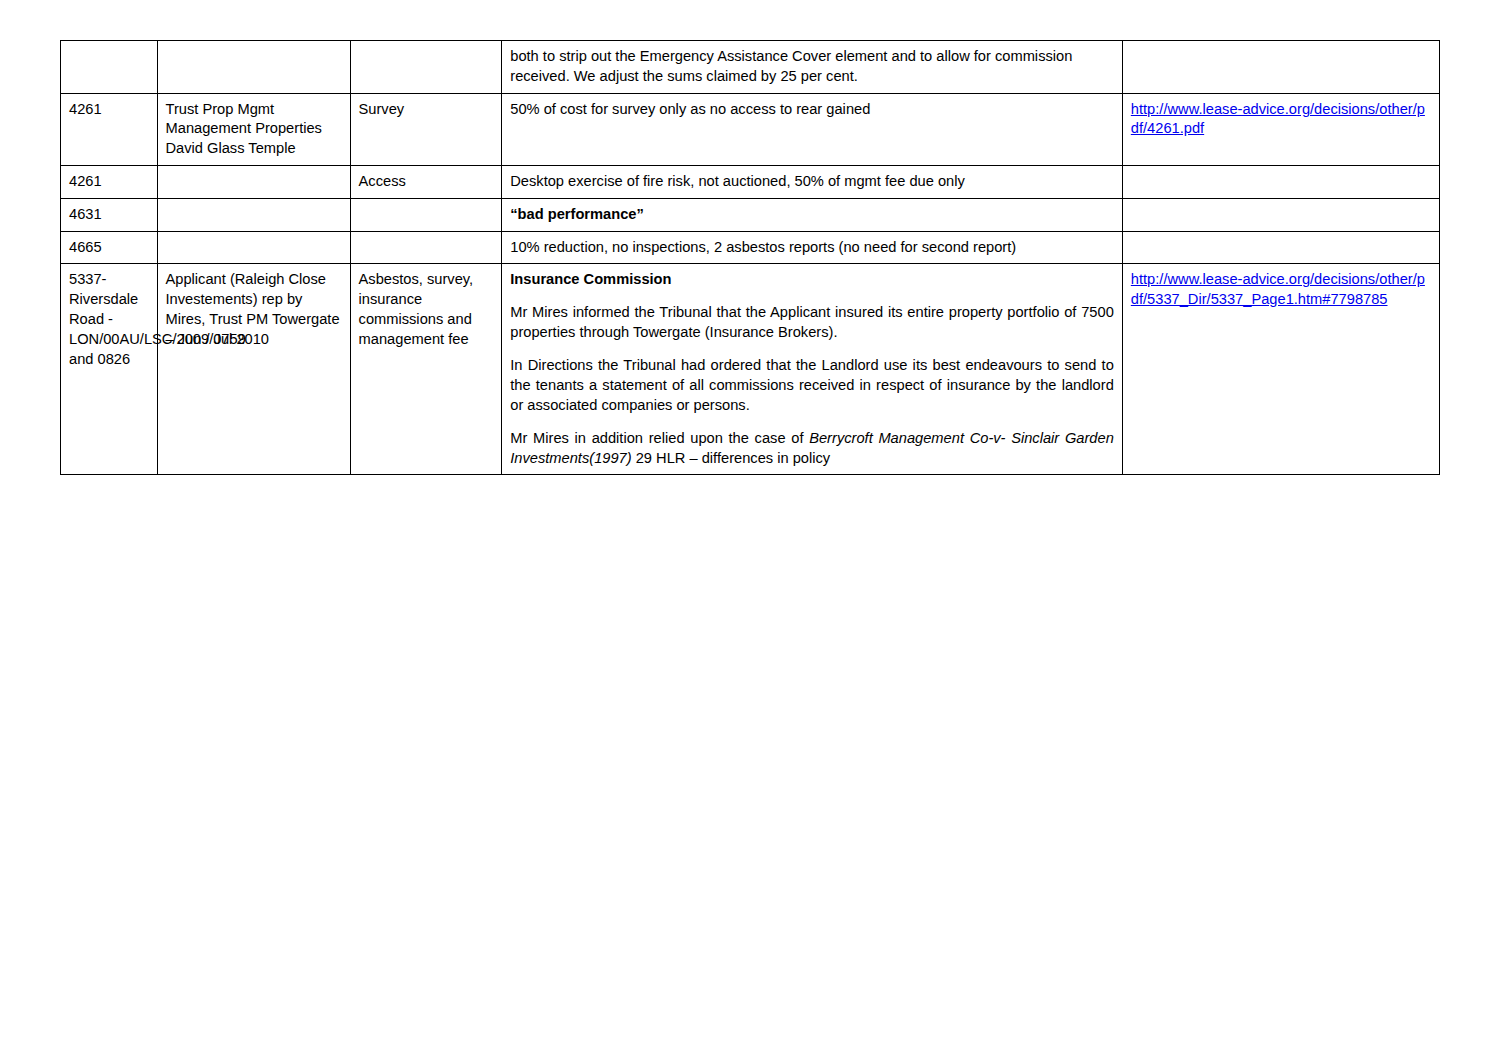| | | | both to strip out the Emergency Assistance Cover element and to allow for commission received. We adjust the sums claimed by 25 per cent. | |
| 4261 | Trust Prop Mgmt Management Properties David Glass Temple | Survey | 50% of cost for survey only as no access to rear gained | http://www.lease-advice.org/decisions/other/pdf/4261.pdf |
| 4261 | | Access | Desktop exercise of fire risk, not auctioned, 50% of mgmt fee due only | |
| 4631 | | | “bad performance” | |
| 4665 | | | 10% reduction, no inspections, 2 asbestos reports (no need for second report) | |
| 5337-Riversdale Road - LON/00AU/LSC/2009/0759 and 0826 | Applicant (Raleigh Close Investements) rep by Mires, Trust PM Towergate – Jun / Jul 2010 | Asbestos, survey, insurance commissions and management fee | Insurance Commission Mr Mires informed the Tribunal that the Applicant insured its entire property portfolio of 7500 properties through Towergate (Insurance Brokers). In Directions the Tribunal had ordered that the Landlord use its best endeavours to send to the tenants a statement of all commissions received in respect of insurance by the landlord or associated companies or persons. Mr Mires in addition relied upon the case of Berrycroft Management Co-v- Sinclair Garden Investments(1997) 29 HLR – differences in policy | http://www.lease-advice.org/decisions/other/pdf/5337_Dir/5337_Page1.htm#7798785 |